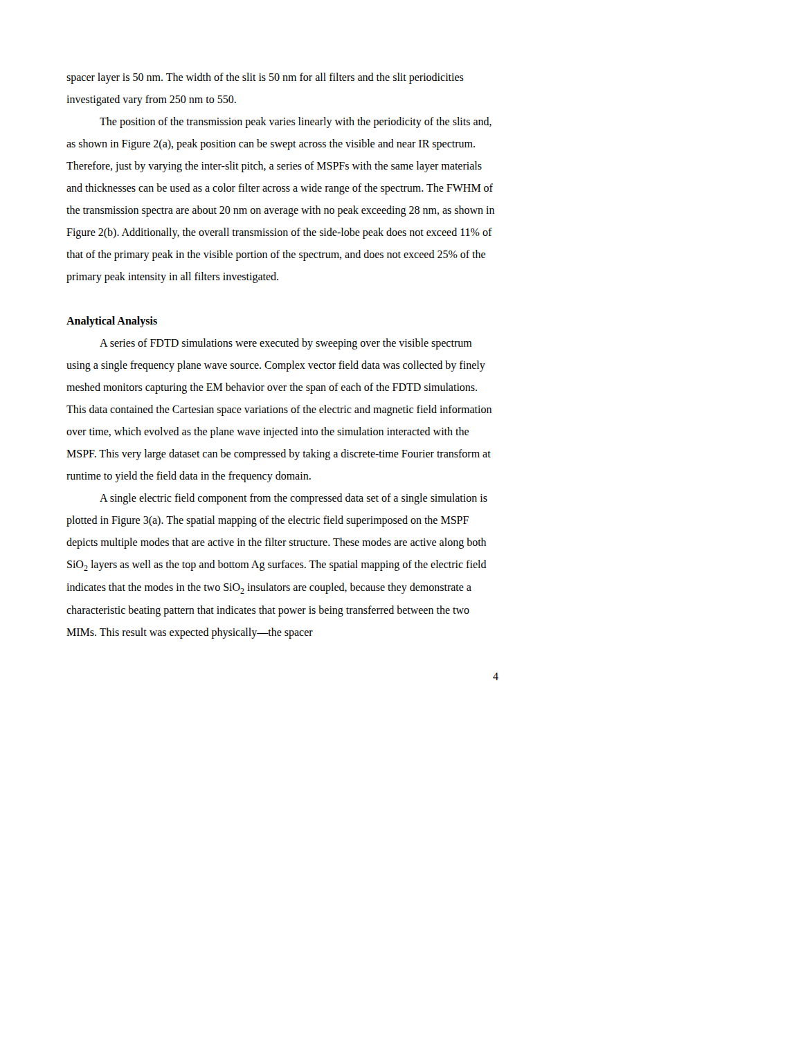spacer layer is 50 nm. The width of the slit is 50 nm for all filters and the slit periodicities investigated vary from 250 nm to 550.
The position of the transmission peak varies linearly with the periodicity of the slits and, as shown in Figure 2(a), peak position can be swept across the visible and near IR spectrum. Therefore, just by varying the inter-slit pitch, a series of MSPFs with the same layer materials and thicknesses can be used as a color filter across a wide range of the spectrum. The FWHM of the transmission spectra are about 20 nm on average with no peak exceeding 28 nm, as shown in Figure 2(b). Additionally, the overall transmission of the side-lobe peak does not exceed 11% of that of the primary peak in the visible portion of the spectrum, and does not exceed 25% of the primary peak intensity in all filters investigated.
Analytical Analysis
A series of FDTD simulations were executed by sweeping over the visible spectrum using a single frequency plane wave source. Complex vector field data was collected by finely meshed monitors capturing the EM behavior over the span of each of the FDTD simulations. This data contained the Cartesian space variations of the electric and magnetic field information over time, which evolved as the plane wave injected into the simulation interacted with the MSPF. This very large dataset can be compressed by taking a discrete-time Fourier transform at runtime to yield the field data in the frequency domain.
A single electric field component from the compressed data set of a single simulation is plotted in Figure 3(a). The spatial mapping of the electric field superimposed on the MSPF depicts multiple modes that are active in the filter structure. These modes are active along both SiO2 layers as well as the top and bottom Ag surfaces. The spatial mapping of the electric field indicates that the modes in the two SiO2 insulators are coupled, because they demonstrate a characteristic beating pattern that indicates that power is being transferred between the two MIMs. This result was expected physically—the spacer
4